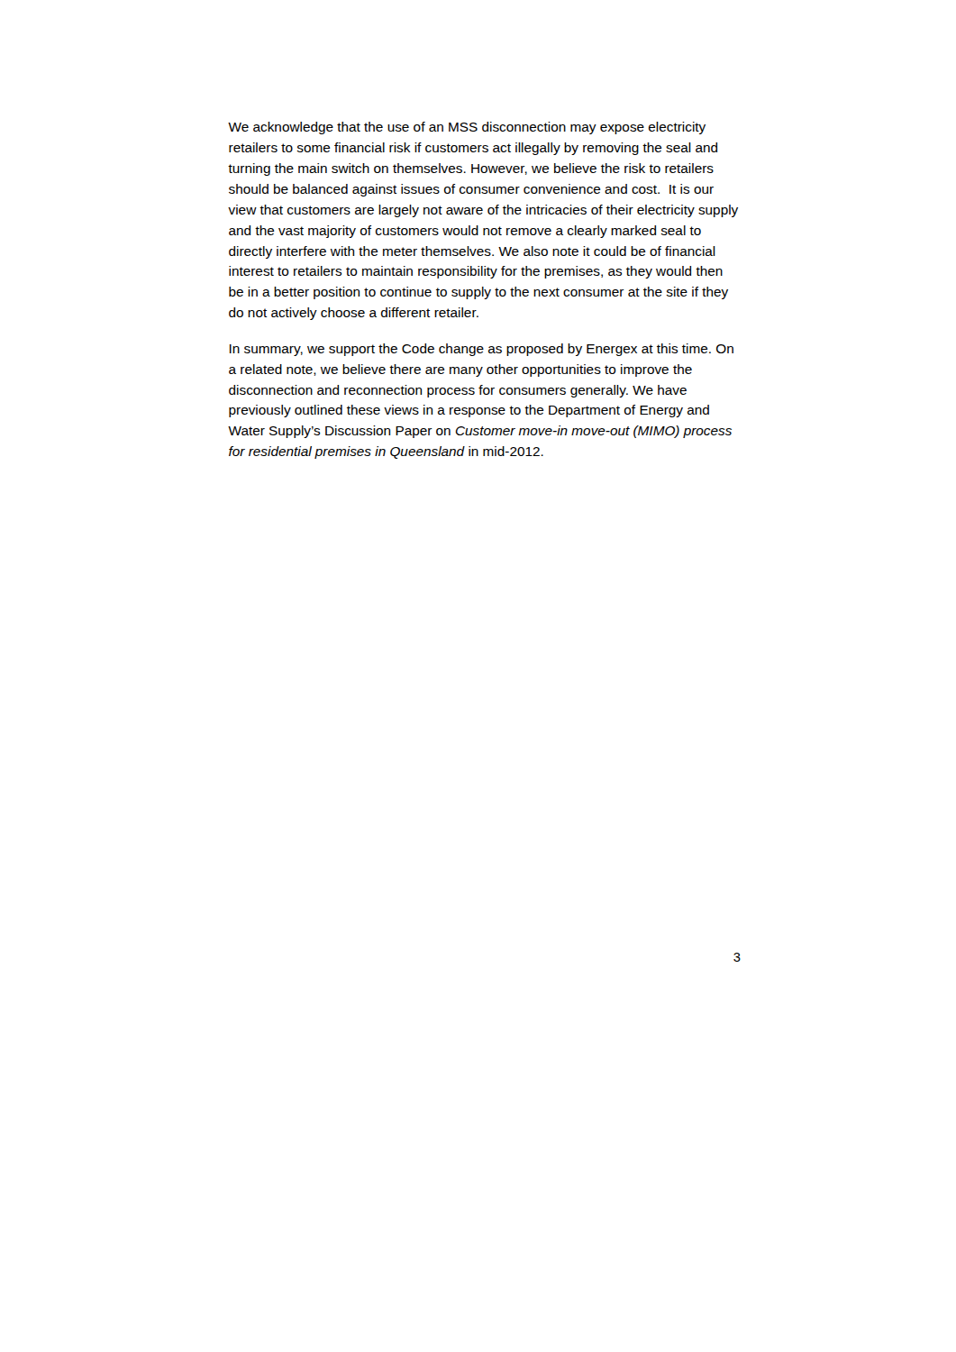We acknowledge that the use of an MSS disconnection may expose electricity retailers to some financial risk if customers act illegally by removing the seal and turning the main switch on themselves. However, we believe the risk to retailers should be balanced against issues of consumer convenience and cost. It is our view that customers are largely not aware of the intricacies of their electricity supply and the vast majority of customers would not remove a clearly marked seal to directly interfere with the meter themselves. We also note it could be of financial interest to retailers to maintain responsibility for the premises, as they would then be in a better position to continue to supply to the next consumer at the site if they do not actively choose a different retailer.
In summary, we support the Code change as proposed by Energex at this time. On a related note, we believe there are many other opportunities to improve the disconnection and reconnection process for consumers generally. We have previously outlined these views in a response to the Department of Energy and Water Supply’s Discussion Paper on Customer move-in move-out (MIMO) process for residential premises in Queensland in mid-2012.
3